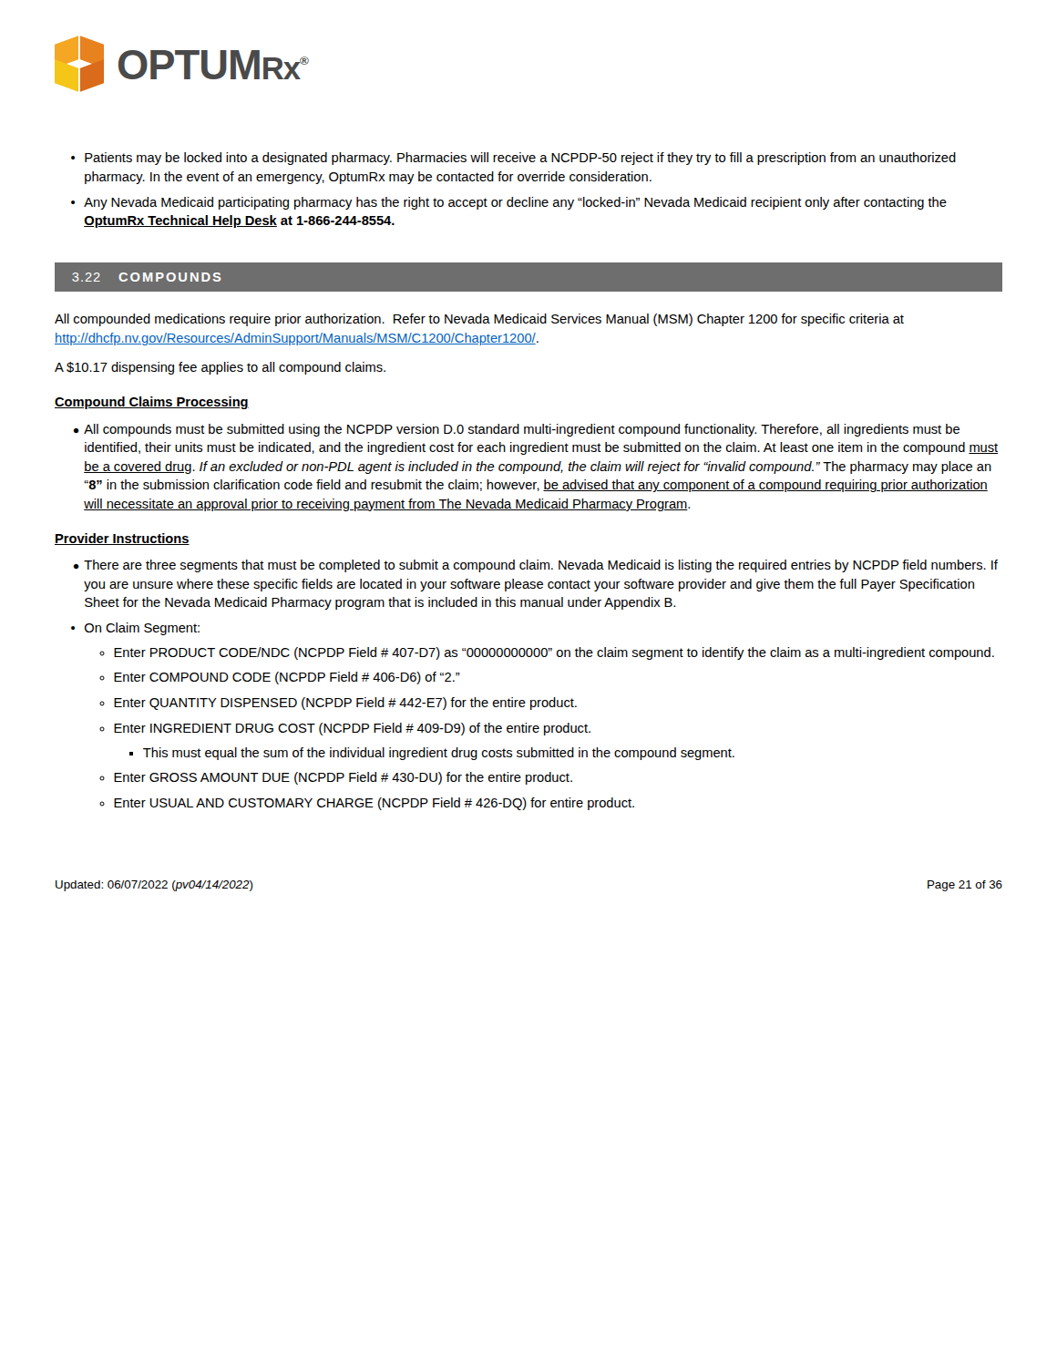OPTUMRx®
Patients may be locked into a designated pharmacy. Pharmacies will receive a NCPDP-50 reject if they try to fill a prescription from an unauthorized pharmacy. In the event of an emergency, OptumRx may be contacted for override consideration.
Any Nevada Medicaid participating pharmacy has the right to accept or decline any “locked-in” Nevada Medicaid recipient only after contacting the OptumRx Technical Help Desk at 1-866-244-8554.
3.22 COMPOUNDS
All compounded medications require prior authorization. Refer to Nevada Medicaid Services Manual (MSM) Chapter 1200 for specific criteria at http://dhcfp.nv.gov/Resources/AdminSupport/Manuals/MSM/C1200/Chapter1200/.
A $10.17 dispensing fee applies to all compound claims.
Compound Claims Processing
All compounds must be submitted using the NCPDP version D.0 standard multi-ingredient compound functionality. Therefore, all ingredients must be identified, their units must be indicated, and the ingredient cost for each ingredient must be submitted on the claim. At least one item in the compound must be a covered drug. If an excluded or non-PDL agent is included in the compound, the claim will reject for “invalid compound.” The pharmacy may place an “8” in the submission clarification code field and resubmit the claim; however, be advised that any component of a compound requiring prior authorization will necessitate an approval prior to receiving payment from The Nevada Medicaid Pharmacy Program.
Provider Instructions
There are three segments that must be completed to submit a compound claim. Nevada Medicaid is listing the required entries by NCPDP field numbers. If you are unsure where these specific fields are located in your software please contact your software provider and give them the full Payer Specification Sheet for the Nevada Medicaid Pharmacy program that is included in this manual under Appendix B.
On Claim Segment:
Enter PRODUCT CODE/NDC (NCPDP Field # 407-D7) as “00000000000” on the claim segment to identify the claim as a multi-ingredient compound.
Enter COMPOUND CODE (NCPDP Field # 406-D6) of “2.”
Enter QUANTITY DISPENSED (NCPDP Field # 442-E7) for the entire product.
Enter INGREDIENT DRUG COST (NCPDP Field # 409-D9) of the entire product.
This must equal the sum of the individual ingredient drug costs submitted in the compound segment.
Enter GROSS AMOUNT DUE (NCPDP Field # 430-DU) for the entire product.
Enter USUAL AND CUSTOMARY CHARGE (NCPDP Field # 426-DQ) for entire product.
Updated: 06/07/2022 (pv04/14/2022)
Page 21 of 36